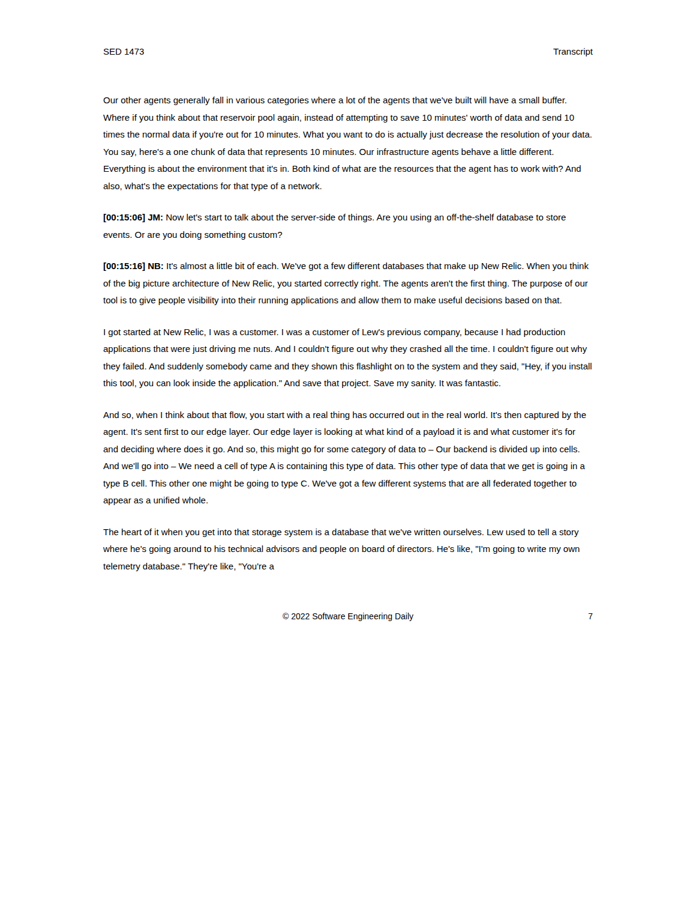SED 1473 Transcript
Our other agents generally fall in various categories where a lot of the agents that we've built will have a small buffer. Where if you think about that reservoir pool again, instead of attempting to save 10 minutes' worth of data and send 10 times the normal data if you're out for 10 minutes. What you want to do is actually just decrease the resolution of your data. You say, here's a one chunk of data that represents 10 minutes. Our infrastructure agents behave a little different. Everything is about the environment that it's in. Both kind of what are the resources that the agent has to work with? And also, what's the expectations for that type of a network.
[00:15:06] JM: Now let's start to talk about the server-side of things. Are you using an off-the-shelf database to store events. Or are you doing something custom?
[00:15:16] NB: It's almost a little bit of each. We've got a few different databases that make up New Relic. When you think of the big picture architecture of New Relic, you started correctly right. The agents aren't the first thing. The purpose of our tool is to give people visibility into their running applications and allow them to make useful decisions based on that.
I got started at New Relic, I was a customer. I was a customer of Lew's previous company, because I had production applications that were just driving me nuts. And I couldn't figure out why they crashed all the time. I couldn't figure out why they failed. And suddenly somebody came and they shown this flashlight on to the system and they said, "Hey, if you install this tool, you can look inside the application." And save that project. Save my sanity. It was fantastic.
And so, when I think about that flow, you start with a real thing has occurred out in the real world. It's then captured by the agent. It's sent first to our edge layer. Our edge layer is looking at what kind of a payload it is and what customer it's for and deciding where does it go. And so, this might go for some category of data to – Our backend is divided up into cells. And we'll go into – We need a cell of type A is containing this type of data. This other type of data that we get is going in a type B cell. This other one might be going to type C. We've got a few different systems that are all federated together to appear as a unified whole.
The heart of it when you get into that storage system is a database that we've written ourselves. Lew used to tell a story where he's going around to his technical advisors and people on board of directors. He's like, "I'm going to write my own telemetry database." They're like, "You're a
© 2022 Software Engineering Daily 7